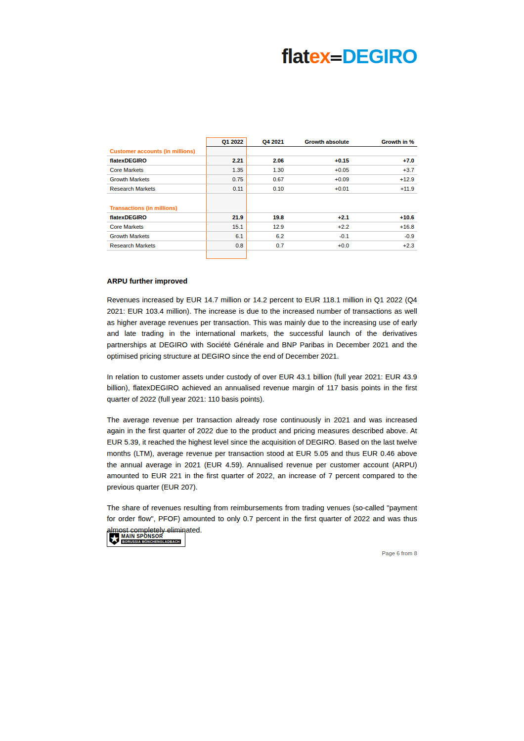flat ex DEGIRO
| | Q1 2022 | Q4 2021 | Growth absolute | Growth in % |
| --- | --- | --- | --- | --- |
| Customer accounts (in millions) | | | | |
| flatexDEGIRO | 2.21 | 2.06 | +0.15 | +7.0 |
| Core Markets | 1.35 | 1.30 | +0.05 | +3.7 |
| Growth Markets | 0.75 | 0.67 | +0.09 | +12.9 |
| Research Markets | 0.11 | 0.10 | +0.01 | +11.9 |
| Transactions (in millions) | | | | |
| flatexDEGIRO | 21.9 | 19.8 | +2.1 | +10.6 |
| Core Markets | 15.1 | 12.9 | +2.2 | +16.8 |
| Growth Markets | 6.1 | 6.2 | -0.1 | -0.9 |
| Research Markets | 0.8 | 0.7 | +0.0 | +2.3 |
ARPU further improved
Revenues increased by EUR 14.7 million or 14.2 percent to EUR 118.1 million in Q1 2022 (Q4 2021: EUR 103.4 million). The increase is due to the increased number of transactions as well as higher average revenues per transaction. This was mainly due to the increasing use of early and late trading in the international markets, the successful launch of the derivatives partnerships at DEGIRO with Société Générale and BNP Paribas in December 2021 and the optimised pricing structure at DEGIRO since the end of December 2021.
In relation to customer assets under custody of over EUR 43.1 billion (full year 2021: EUR 43.9 billion), flatexDEGIRO achieved an annualised revenue margin of 117 basis points in the first quarter of 2022 (full year 2021: 110 basis points).
The average revenue per transaction already rose continuously in 2021 and was increased again in the first quarter of 2022 due to the product and pricing measures described above. At EUR 5.39, it reached the highest level since the acquisition of DEGIRO. Based on the last twelve months (LTM), average revenue per transaction stood at EUR 5.05 and thus EUR 0.46 above the annual average in 2021 (EUR 4.59). Annualised revenue per customer account (ARPU) amounted to EUR 221 in the first quarter of 2022, an increase of 7 percent compared to the previous quarter (EUR 207).
The share of revenues resulting from reimbursements from trading venues (so-called "payment for order flow", PFOF) amounted to only 0.7 percent in the first quarter of 2022 and was thus almost completely eliminated.
★MAIN SPONSOR
BORUSSIA MÖNCHENGLADBACH
Page 6 from 8